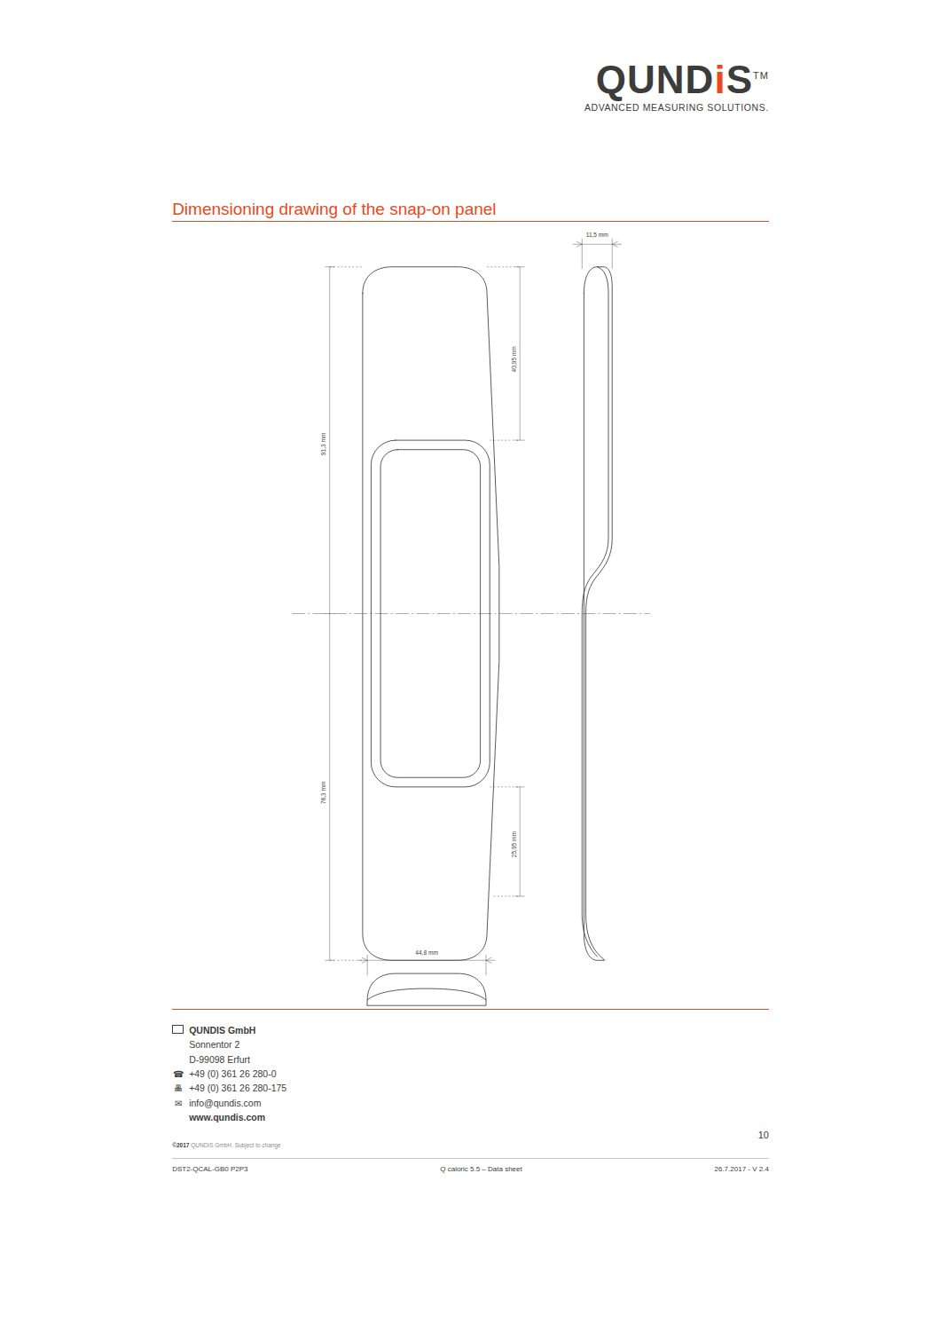QUNDi STM
ADVANCED MEASURING SOLUTIONS.
Dimensioning drawing of the snap-on panel
91,3 mm 76,3 mm 40,95 mm 25,95 mm 11,5 mm 44,8 mm
QUNDIS GmbH
Sonnentor 2
D-99098 Erfurt
☎ +49 (0) 361 26 280-0
🖶 +49 (0) 361 26 280-175
✉ info@qundis.com
www.qundis.com
©2017 QUNDIS GmbH. Subject to change
DST2-QCAL-GB0 P2P3 Q caloric 5.5 – Data sheet 26.7.2017 - V 2.4
10